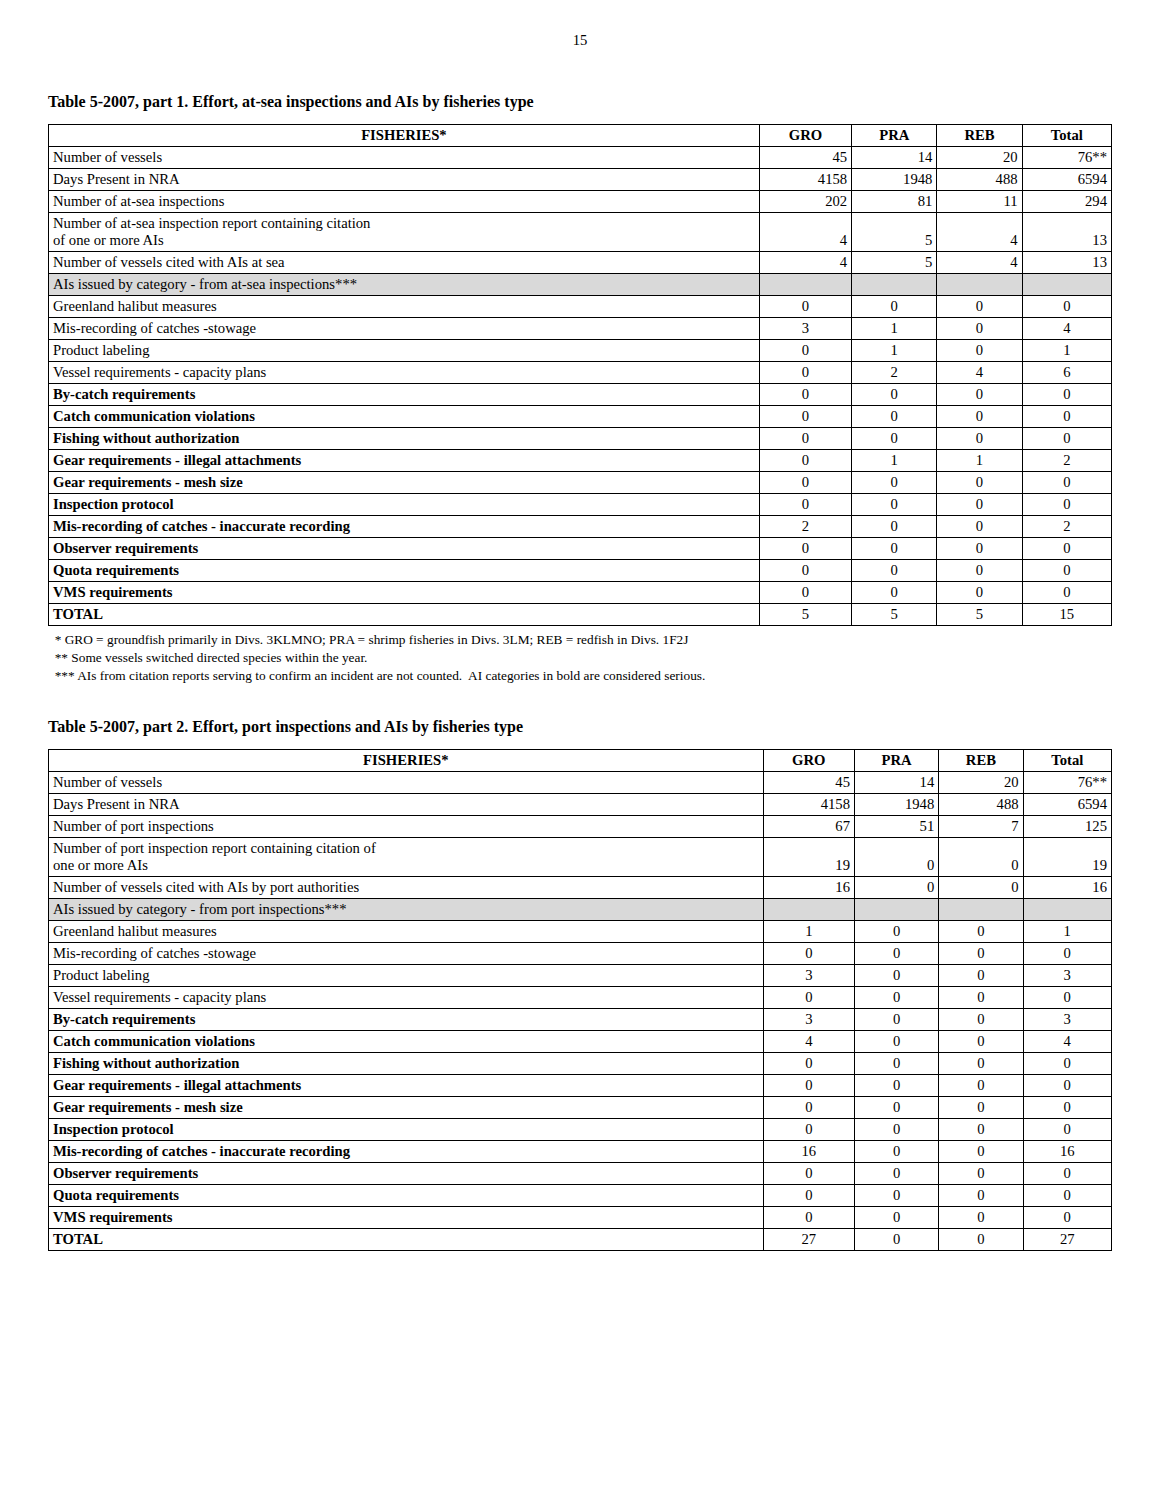15
Table 5-2007, part 1. Effort, at-sea inspections and AIs by fisheries type
| FISHERIES* | GRO | PRA | REB | Total |
| --- | --- | --- | --- | --- |
| Number of vessels | 45 | 14 | 20 | 76** |
| Days Present in NRA | 4158 | 1948 | 488 | 6594 |
| Number of at-sea inspections | 202 | 81 | 11 | 294 |
| Number of at-sea inspection report containing citation of one or more AIs | 4 | 5 | 4 | 13 |
| Number of vessels cited with AIs at sea | 4 | 5 | 4 | 13 |
| AIs issued by category - from at-sea inspections*** | | | | |
| Greenland halibut measures | 0 | 0 | 0 | 0 |
| Mis-recording of catches -stowage | 3 | 1 | 0 | 4 |
| Product labeling | 0 | 1 | 0 | 1 |
| Vessel requirements - capacity plans | 0 | 2 | 4 | 6 |
| By-catch requirements | 0 | 0 | 0 | 0 |
| Catch communication violations | 0 | 0 | 0 | 0 |
| Fishing without authorization | 0 | 0 | 0 | 0 |
| Gear requirements - illegal attachments | 0 | 1 | 1 | 2 |
| Gear requirements - mesh size | 0 | 0 | 0 | 0 |
| Inspection protocol | 0 | 0 | 0 | 0 |
| Mis-recording of catches - inaccurate recording | 2 | 0 | 0 | 2 |
| Observer requirements | 0 | 0 | 0 | 0 |
| Quota requirements | 0 | 0 | 0 | 0 |
| VMS requirements | 0 | 0 | 0 | 0 |
| TOTAL | 5 | 5 | 5 | 15 |
* GRO = groundfish primarily in Divs. 3KLMNO; PRA = shrimp fisheries in Divs. 3LM; REB = redfish in Divs. 1F2J
** Some vessels switched directed species within the year.
*** AIs from citation reports serving to confirm an incident are not counted. AI categories in bold are considered serious.
Table 5-2007, part 2. Effort, port inspections and AIs by fisheries type
| FISHERIES* | GRO | PRA | REB | Total |
| --- | --- | --- | --- | --- |
| Number of vessels | 45 | 14 | 20 | 76** |
| Days Present in NRA | 4158 | 1948 | 488 | 6594 |
| Number of port inspections | 67 | 51 | 7 | 125 |
| Number of port inspection report containing citation of one or more AIs | 19 | 0 | 0 | 19 |
| Number of vessels cited with AIs by port authorities | 16 | 0 | 0 | 16 |
| AIs issued by category - from port inspections*** | | | | |
| Greenland halibut measures | 1 | 0 | 0 | 1 |
| Mis-recording of catches -stowage | 0 | 0 | 0 | 0 |
| Product labeling | 3 | 0 | 0 | 3 |
| Vessel requirements - capacity plans | 0 | 0 | 0 | 0 |
| By-catch requirements | 3 | 0 | 0 | 3 |
| Catch communication violations | 4 | 0 | 0 | 4 |
| Fishing without authorization | 0 | 0 | 0 | 0 |
| Gear requirements - illegal attachments | 0 | 0 | 0 | 0 |
| Gear requirements - mesh size | 0 | 0 | 0 | 0 |
| Inspection protocol | 0 | 0 | 0 | 0 |
| Mis-recording of catches - inaccurate recording | 16 | 0 | 0 | 16 |
| Observer requirements | 0 | 0 | 0 | 0 |
| Quota requirements | 0 | 0 | 0 | 0 |
| VMS requirements | 0 | 0 | 0 | 0 |
| TOTAL | 27 | 0 | 0 | 27 |